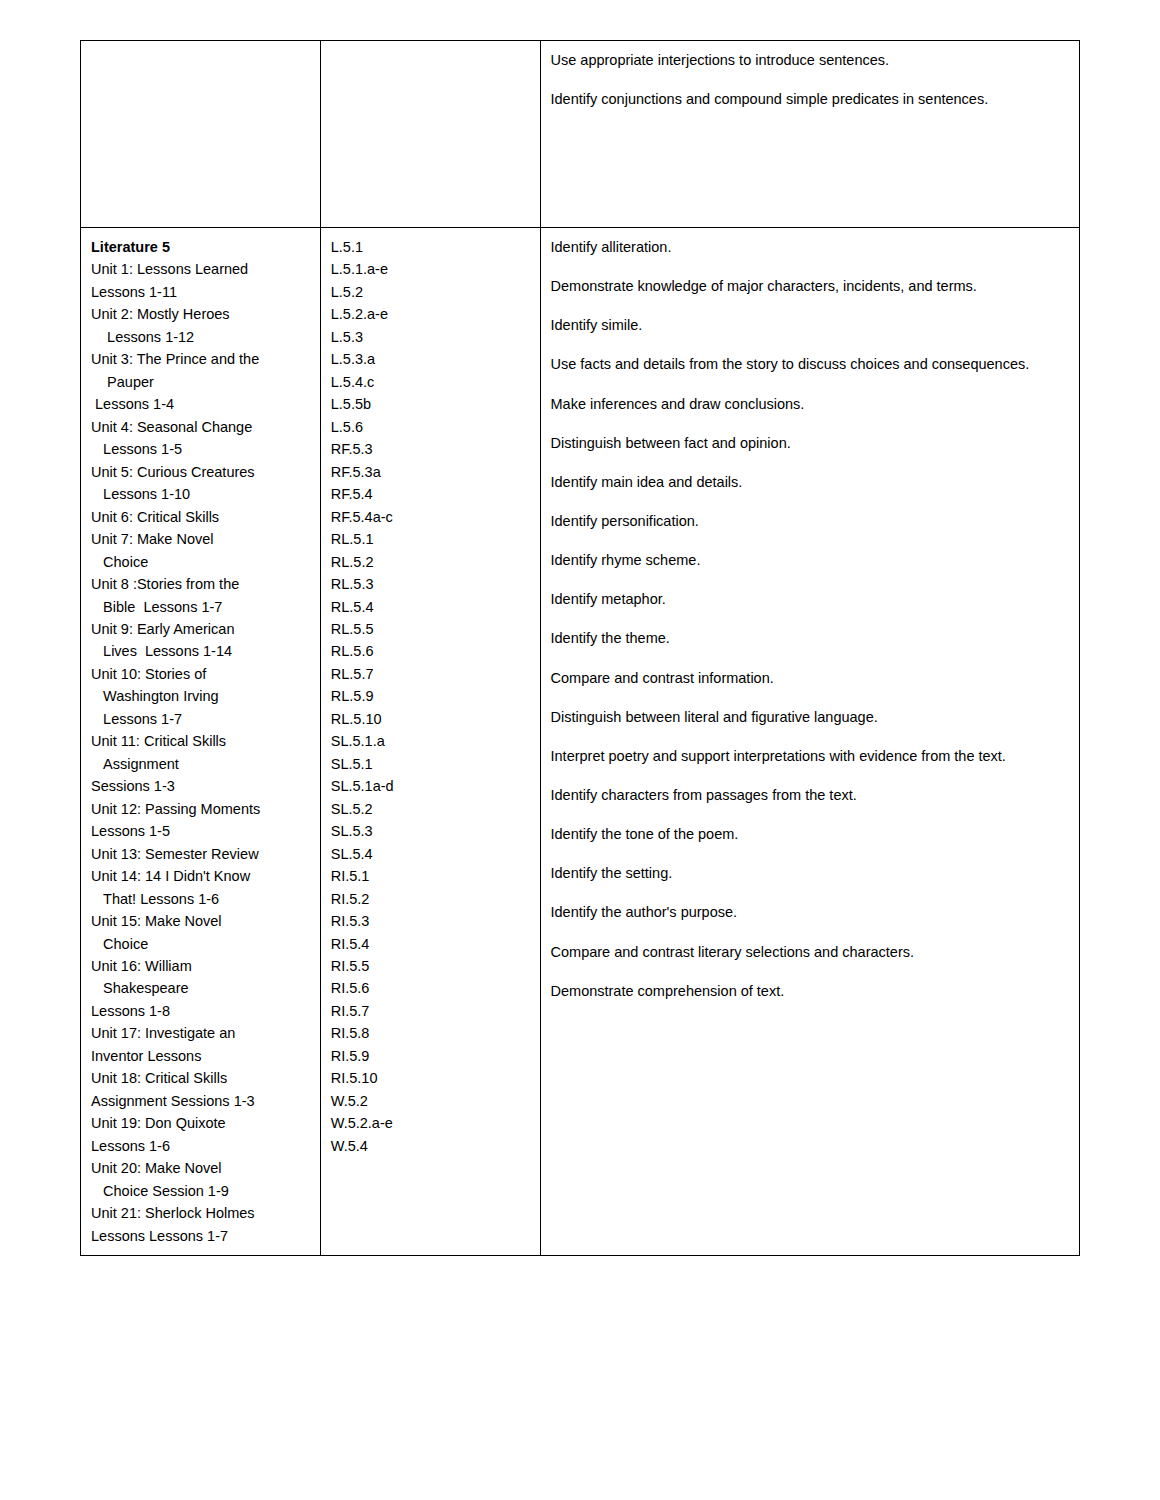| | | Use appropriate interjections to introduce sentences. Identify conjunctions and compound simple predicates in sentences. |
| Literature 5 Unit 1: Lessons Learned Lessons 1-11 Unit 2: Mostly Heroes Lessons 1-12 Unit 3: The Prince and the Pauper Lessons 1-4 Unit 4: Seasonal Change Lessons 1-5 Unit 5: Curious Creatures Lessons 1-10 Unit 6: Critical Skills Unit 7: Make Novel Choice Unit 8 :Stories from the Bible Lessons 1-7 Unit 9: Early American Lives Lessons 1-14 Unit 10: Stories of Washington Irving Lessons 1-7 Unit 11: Critical Skills Assignment Sessions 1-3 Unit 12: Passing Moments Lessons 1-5 Unit 13: Semester Review Unit 14: 14 I Didn't Know That! Lessons 1-6 Unit 15: Make Novel Choice Unit 16: William Shakespeare Lessons 1-8 Unit 17: Investigate an Inventor Lessons Unit 18: Critical Skills Assignment Sessions 1-3 Unit 19: Don Quixote Lessons 1-6 Unit 20: Make Novel Choice Session 1-9 Unit 21: Sherlock Holmes Lessons Lessons 1-7 | L.5.1 L.5.1.a-e L.5.2 L.5.2.a-e L.5.3 L.5.3.a L.5.4.c L.5.5b L.5.6 RF.5.3 RF.5.3a RF.5.4 RF.5.4a-c RL.5.1 RL.5.2 RL.5.3 RL.5.4 RL.5.5 RL.5.6 RL.5.7 RL.5.9 RL.5.10 SL.5.1.a SL.5.1 SL.5.1a-d SL.5.2 SL.5.3 SL.5.4 RI.5.1 RI.5.2 RI.5.3 RI.5.4 RI.5.5 RI.5.6 RI.5.7 RI.5.8 RI.5.9 RI.5.10 W.5.2 W.5.2.a-e W.5.4 | Identify alliteration. Demonstrate knowledge of major characters, incidents, and terms. Identify simile. Use facts and details from the story to discuss choices and consequences. Make inferences and draw conclusions. Distinguish between fact and opinion. Identify main idea and details. Identify personification. Identify rhyme scheme. Identify metaphor. Identify the theme. Compare and contrast information. Distinguish between literal and figurative language. Interpret poetry and support interpretations with evidence from the text. Identify characters from passages from the text. Identify the tone of the poem. Identify the setting. Identify the author's purpose. Compare and contrast literary selections and characters. Demonstrate comprehension of text. |